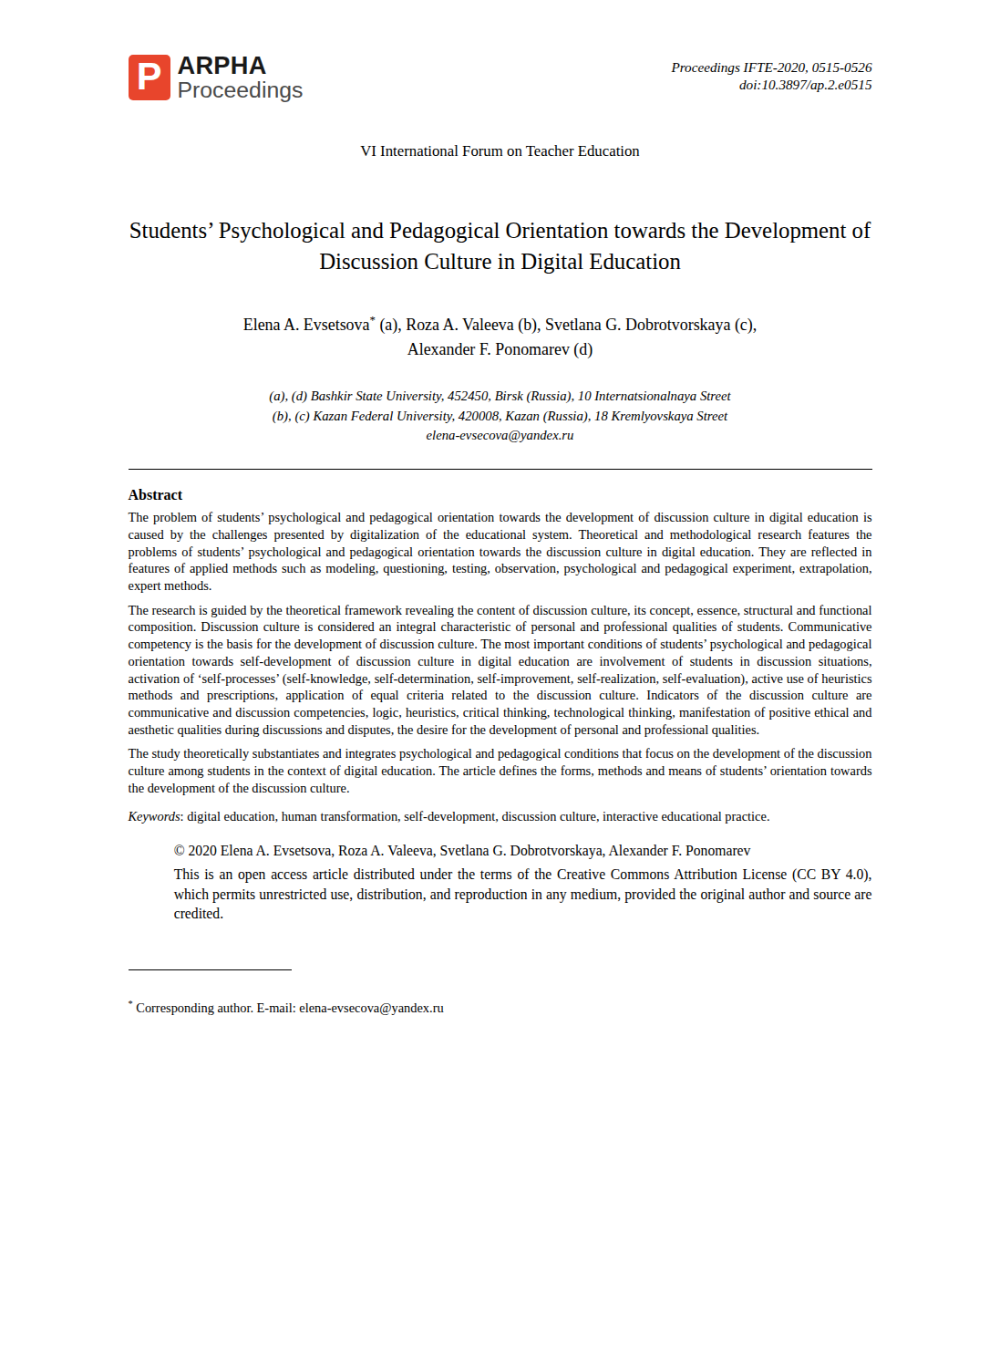P ARPHA Proceedings
Proceedings IFTE-2020, 0515-0526
doi:10.3897/ap.2.e0515
VI International Forum on Teacher Education
Students’ Psychological and Pedagogical Orientation towards the Development of Discussion Culture in Digital Education
Elena A. Evsetsova* (a), Roza A. Valeeva (b), Svetlana G. Dobrotvorskaya (c),
Alexander F. Ponomarev (d)
(a), (d) Bashkir State University, 452450, Birsk (Russia), 10 Internatsionalnaya Street
(b), (c) Kazan Federal University, 420008, Kazan (Russia), 18 Kremlyovskaya Street
elena-evsecova@yandex.ru
Abstract
The problem of students’ psychological and pedagogical orientation towards the development of discussion culture in digital education is caused by the challenges presented by digitalization of the educational system. Theoretical and methodological research features the problems of students’ psychological and pedagogical orientation towards the discussion culture in digital education. They are reflected in features of applied methods such as modeling, questioning, testing, observation, psychological and pedagogical experiment, extrapolation, expert methods.
The research is guided by the theoretical framework revealing the content of discussion culture, its concept, essence, structural and functional composition. Discussion culture is considered an integral characteristic of personal and professional qualities of students. Communicative competency is the basis for the development of discussion culture. The most important conditions of students’ psychological and pedagogical orientation towards self-development of discussion culture in digital education are involvement of students in discussion situations, activation of ‘self-processes’ (self-knowledge, self-determination, self-improvement, self-realization, self-evaluation), active use of heuristics methods and prescriptions, application of equal criteria related to the discussion culture. Indicators of the discussion culture are communicative and discussion competencies, logic, heuristics, critical thinking, technological thinking, manifestation of positive ethical and aesthetic qualities during discussions and disputes, the desire for the development of personal and professional qualities.
The study theoretically substantiates and integrates psychological and pedagogical conditions that focus on the development of the discussion culture among students in the context of digital education. The article defines the forms, methods and means of students’ orientation towards the development of the discussion culture.
Keywords: digital education, human transformation, self-development, discussion culture, interactive educational practice.
© 2020 Elena A. Evsetsova, Roza A. Valeeva, Svetlana G. Dobrotvorskaya, Alexander F. Ponomarev
This is an open access article distributed under the terms of the Creative Commons Attribution License (CC BY 4.0), which permits unrestricted use, distribution, and reproduction in any medium, provided the original author and source are credited.
* Corresponding author. E-mail: elena-evsecova@yandex.ru